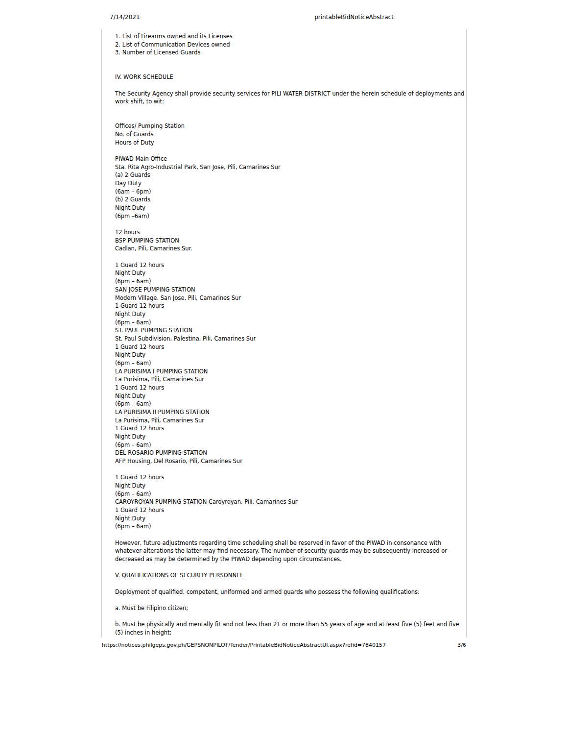7/14/2021
printableBidNoticeAbstract
1. List of Firearms owned and its Licenses
2. List of Communication Devices owned
3. Number of Licensed Guards
IV. WORK SCHEDULE
The Security Agency shall provide security services for PILI WATER DISTRICT under the herein schedule of deployments and work shift, to wit:
Offices/ Pumping Station
No. of Guards
Hours of Duty
PIWAD Main Office
Sta. Rita Agro-Industrial Park, San Jose, Pili, Camarines Sur
(a) 2 Guards
Day Duty
(6am – 6pm)
(b) 2 Guards
Night Duty
(6pm –6am)
12 hours
BSP PUMPING STATION
Cadlan, Pili, Camarines Sur.
1 Guard 12 hours
Night Duty
(6pm – 6am)
SAN JOSE PUMPING STATION
Modern Village, San Jose, Pili, Camarines Sur
1 Guard 12 hours
Night Duty
(6pm – 6am)
ST. PAUL PUMPING STATION
St. Paul Subdivision, Palestina, Pili, Camarines Sur
1 Guard 12 hours
Night Duty
(6pm – 6am)
LA PURISIMA I PUMPING STATION
La Purisima, Pili, Camarines Sur
1 Guard 12 hours
Night Duty
(6pm – 6am)
LA PURISIMA II PUMPING STATION
La Purisima, Pili, Camarines Sur
1 Guard 12 hours
Night Duty
(6pm – 6am)
DEL ROSARIO PUMPING STATION
AFP Housing, Del Rosario, Pili, Camarines Sur
1 Guard 12 hours
Night Duty
(6pm – 6am)
CAROYROYAN PUMPING STATION Caroyroyan, Pili, Camarines Sur
1 Guard 12 hours
Night Duty
(6pm – 6am)
However, future adjustments regarding time scheduling shall be reserved in favor of the PIWAD in consonance with whatever alterations the latter may find necessary. The number of security guards may be subsequently increased or decreased as may be determined by the PIWAD depending upon circumstances.
V. QUALIFICATIONS OF SECURITY PERSONNEL
Deployment of qualified, competent, uniformed and armed guards who possess the following qualifications:
a. Must be Filipino citizen;
b. Must be physically and mentally fit and not less than 21 or more than 55 years of age and at least five (5) feet and five (5) inches in height;
https://notices.philgeps.gov.ph/GEPSNONPILOT/Tender/PrintableBidNoticeAbstractUI.aspx?refid=7840157
3/6